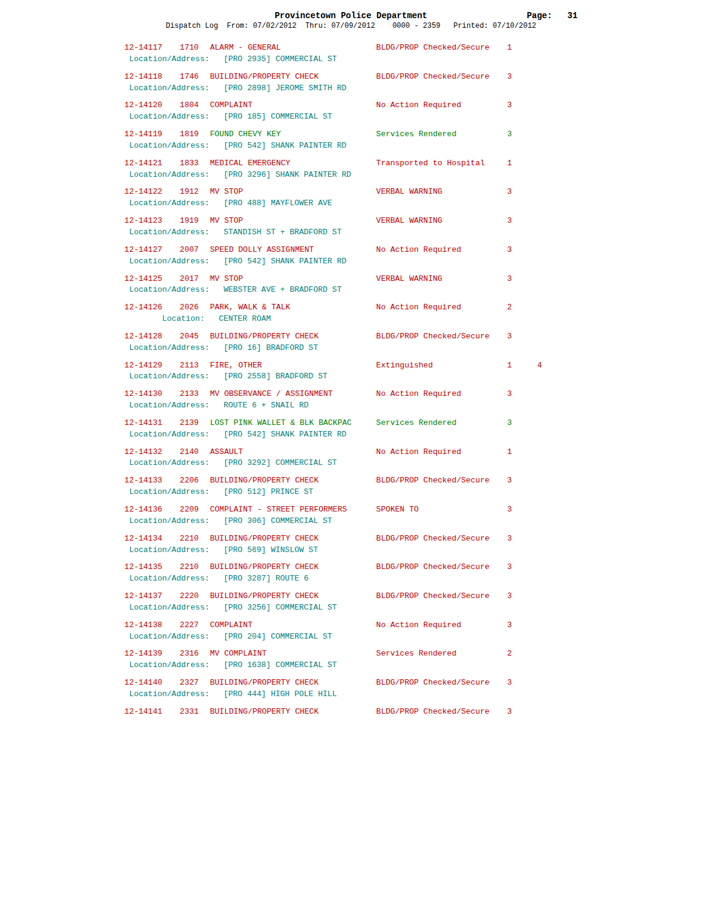Provincetown Police DepartmentPage: 31
Dispatch Log From: 07/02/2012 Thru: 07/09/2012 0000 - 2359 Printed: 07/10/2012
| 12-14117 | 1710 | ALARM - GENERAL | BLDG/PROP Checked/Secure | 1 | |
| Location/Address: [PRO 2935] COMMERCIAL ST |
| 12-14118 | 1746 | BUILDING/PROPERTY CHECK | BLDG/PROP Checked/Secure | 3 | |
| Location/Address: [PRO 2898] JEROME SMITH RD |
| 12-14120 | 1804 | COMPLAINT | No Action Required | 3 | |
| Location/Address: [PRO 185] COMMERCIAL ST |
| 12-14119 | 1819 | FOUND CHEVY KEY | Services Rendered | 3 | |
| Location/Address: [PRO 542] SHANK PAINTER RD |
| 12-14121 | 1833 | MEDICAL EMERGENCY | Transported to Hospital | 1 | |
| Location/Address: [PRO 3296] SHANK PAINTER RD |
| 12-14122 | 1912 | MV STOP | VERBAL WARNING | 3 | |
| Location/Address: [PRO 488] MAYFLOWER AVE |
| 12-14123 | 1919 | MV STOP | VERBAL WARNING | 3 | |
| Location/Address: STANDISH ST + BRADFORD ST |
| 12-14127 | 2007 | SPEED DOLLY ASSIGNMENT | No Action Required | 3 | |
| Location/Address: [PRO 542] SHANK PAINTER RD |
| 12-14125 | 2017 | MV STOP | VERBAL WARNING | 3 | |
| Location/Address: WEBSTER AVE + BRADFORD ST |
| 12-14126 | 2026 | PARK, WALK & TALK | No Action Required | 2 | |
| Location: CENTER ROAM |
| 12-14128 | 2045 | BUILDING/PROPERTY CHECK | BLDG/PROP Checked/Secure | 3 | |
| Location/Address: [PRO 16] BRADFORD ST |
| 12-14129 | 2113 | FIRE, OTHER | Extinguished | 1 | 4 |
| Location/Address: [PRO 2558] BRADFORD ST |
| 12-14130 | 2133 | MV OBSERVANCE / ASSIGNMENT | No Action Required | 3 | |
| Location/Address: ROUTE 6 + SNAIL RD |
| 12-14131 | 2139 | LOST PINK WALLET & BLK BACKPAC | Services Rendered | 3 | |
| Location/Address: [PRO 542] SHANK PAINTER RD |
| 12-14132 | 2140 | ASSAULT | No Action Required | 1 | |
| Location/Address: [PRO 3292] COMMERCIAL ST |
| 12-14133 | 2206 | BUILDING/PROPERTY CHECK | BLDG/PROP Checked/Secure | 3 | |
| Location/Address: [PRO 512] PRINCE ST |
| 12-14136 | 2209 | COMPLAINT - STREET PERFORMERS | SPOKEN TO | 3 | |
| Location/Address: [PRO 306] COMMERCIAL ST |
| 12-14134 | 2210 | BUILDING/PROPERTY CHECK | BLDG/PROP Checked/Secure | 3 | |
| Location/Address: [PRO 569] WINSLOW ST |
| 12-14135 | 2210 | BUILDING/PROPERTY CHECK | BLDG/PROP Checked/Secure | 3 | |
| Location/Address: [PRO 3287] ROUTE 6 |
| 12-14137 | 2220 | BUILDING/PROPERTY CHECK | BLDG/PROP Checked/Secure | 3 | |
| Location/Address: [PRO 3256] COMMERCIAL ST |
| 12-14138 | 2227 | COMPLAINT | No Action Required | 3 | |
| Location/Address: [PRO 204] COMMERCIAL ST |
| 12-14139 | 2316 | MV COMPLAINT | Services Rendered | 2 | |
| Location/Address: [PRO 1638] COMMERCIAL ST |
| 12-14140 | 2327 | BUILDING/PROPERTY CHECK | BLDG/PROP Checked/Secure | 3 | |
| Location/Address: [PRO 444] HIGH POLE HILL |
| 12-14141 | 2331 | BUILDING/PROPERTY CHECK | BLDG/PROP Checked/Secure | 3 | |